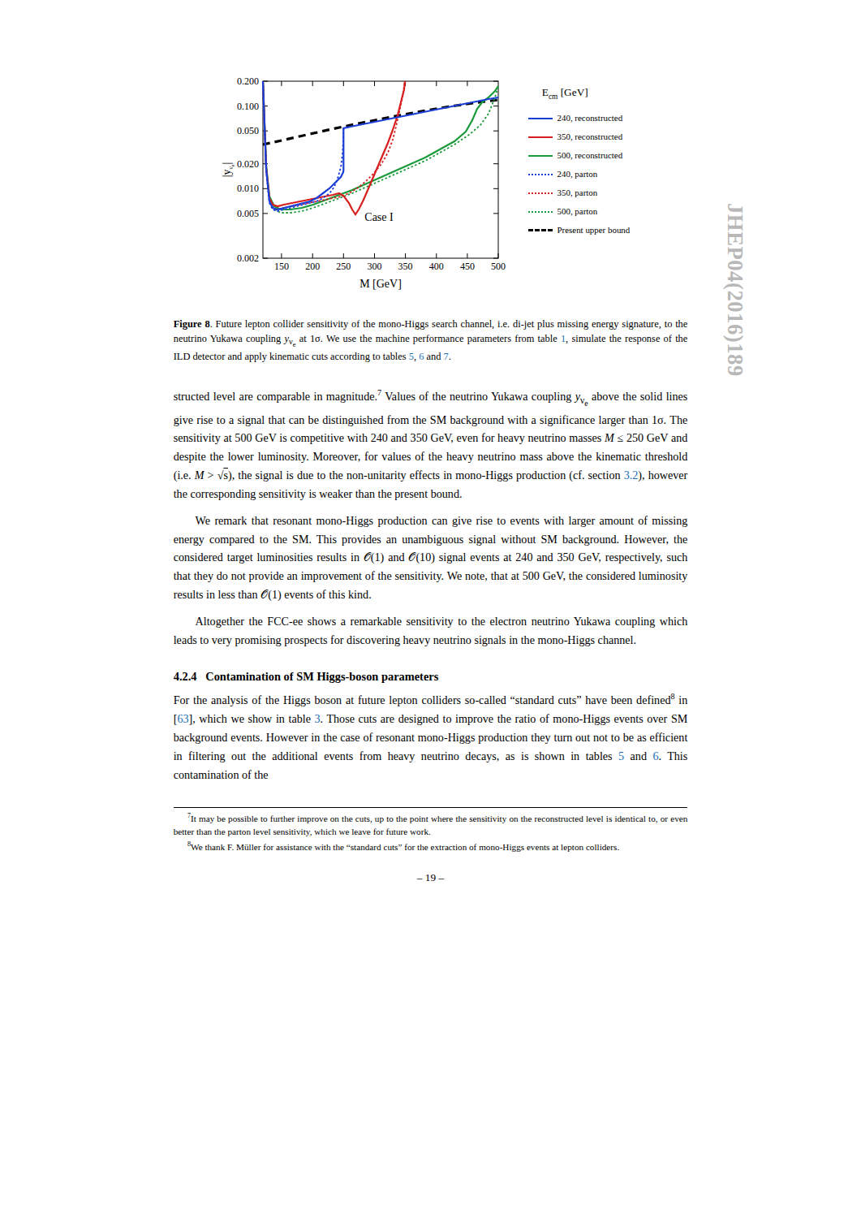JHEP04(2016)189
0.200 0.100 0.050 0.020 0.010 0.005 0.002 150 200 250 300 350 400 450 500 M [GeV] |yνe| Case I
Ecm [GeV]
240, reconstructed
350, reconstructed
500, reconstructed
240, parton
350, parton
500, parton
Present upper bound
Figure 8. Future lepton collider sensitivity of the mono-Higgs search channel, i.e. di-jet plus missing energy signature, to the neutrino Yukawa coupling yνe at 1σ. We use the machine performance parameters from table 1, simulate the response of the ILD detector and apply kinematic cuts according to tables 5, 6 and 7.
structed level are comparable in magnitude.7 Values of the neutrino Yukawa coupling yνe above the solid lines give rise to a signal that can be distinguished from the SM background with a significance larger than 1σ. The sensitivity at 500 GeV is competitive with 240 and 350 GeV, even for heavy neutrino masses M ≤ 250 GeV and despite the lower luminosity. Moreover, for values of the heavy neutrino mass above the kinematic threshold (i.e. M > √s), the signal is due to the non-unitarity effects in mono-Higgs production (cf. section 3.2), however the corresponding sensitivity is weaker than the present bound.
We remark that resonant mono-Higgs production can give rise to events with larger amount of missing energy compared to the SM. This provides an unambiguous signal without SM background. However, the considered target luminosities results in 𝒪(1) and 𝒪(10) signal events at 240 and 350 GeV, respectively, such that they do not provide an improvement of the sensitivity. We note, that at 500 GeV, the considered luminosity results in less than 𝒪(1) events of this kind.
Altogether the FCC-ee shows a remarkable sensitivity to the electron neutrino Yukawa coupling which leads to very promising prospects for discovering heavy neutrino signals in the mono-Higgs channel.
4.2.4 Contamination of SM Higgs-boson parameters
For the analysis of the Higgs boson at future lepton colliders so-called “standard cuts” have been defined8 in [63], which we show in table 3. Those cuts are designed to improve the ratio of mono-Higgs events over SM background events. However in the case of resonant mono-Higgs production they turn out not to be as efficient in filtering out the additional events from heavy neutrino decays, as is shown in tables 5 and 6. This contamination of the
7It may be possible to further improve on the cuts, up to the point where the sensitivity on the reconstructed level is identical to, or even better than the parton level sensitivity, which we leave for future work.
8We thank F. Müller for assistance with the “standard cuts” for the extraction of mono-Higgs events at lepton colliders.
– 19 –